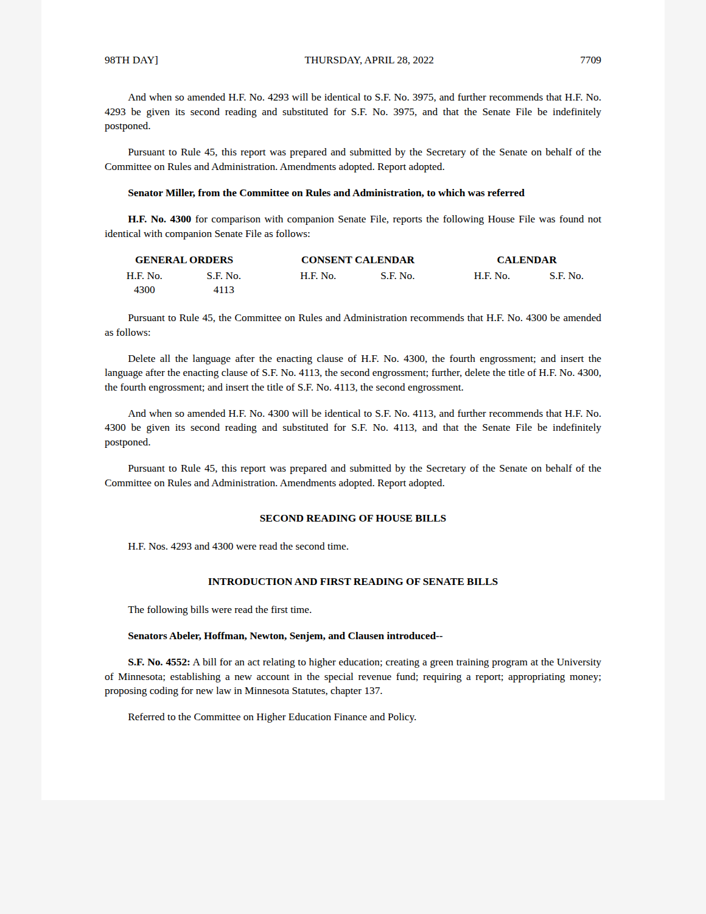98TH DAY] THURSDAY, APRIL 28, 2022 7709
And when so amended H.F. No. 4293 will be identical to S.F. No. 3975, and further recommends that H.F. No. 4293 be given its second reading and substituted for S.F. No. 3975, and that the Senate File be indefinitely postponed.
Pursuant to Rule 45, this report was prepared and submitted by the Secretary of the Senate on behalf of the Committee on Rules and Administration. Amendments adopted. Report adopted.
Senator Miller, from the Committee on Rules and Administration, to which was referred
H.F. No. 4300 for comparison with companion Senate File, reports the following House File was found not identical with companion Senate File as follows:
| GENERAL ORDERS | | CONSENT CALENDAR | | CALENDAR |
| --- | --- | --- | --- | --- |
| H.F. No. | S.F. No. | | H.F. No. | S.F. No. | | H.F. No. | S.F. No. |
| 4300 | 4113 | | | | | | |
Pursuant to Rule 45, the Committee on Rules and Administration recommends that H.F. No. 4300 be amended as follows:
Delete all the language after the enacting clause of H.F. No. 4300, the fourth engrossment; and insert the language after the enacting clause of S.F. No. 4113, the second engrossment; further, delete the title of H.F. No. 4300, the fourth engrossment; and insert the title of S.F. No. 4113, the second engrossment.
And when so amended H.F. No. 4300 will be identical to S.F. No. 4113, and further recommends that H.F. No. 4300 be given its second reading and substituted for S.F. No. 4113, and that the Senate File be indefinitely postponed.
Pursuant to Rule 45, this report was prepared and submitted by the Secretary of the Senate on behalf of the Committee on Rules and Administration. Amendments adopted. Report adopted.
SECOND READING OF HOUSE BILLS
H.F. Nos. 4293 and 4300 were read the second time.
INTRODUCTION AND FIRST READING OF SENATE BILLS
The following bills were read the first time.
Senators Abeler, Hoffman, Newton, Senjem, and Clausen introduced--
S.F. No. 4552: A bill for an act relating to higher education; creating a green training program at the University of Minnesota; establishing a new account in the special revenue fund; requiring a report; appropriating money; proposing coding for new law in Minnesota Statutes, chapter 137.
Referred to the Committee on Higher Education Finance and Policy.